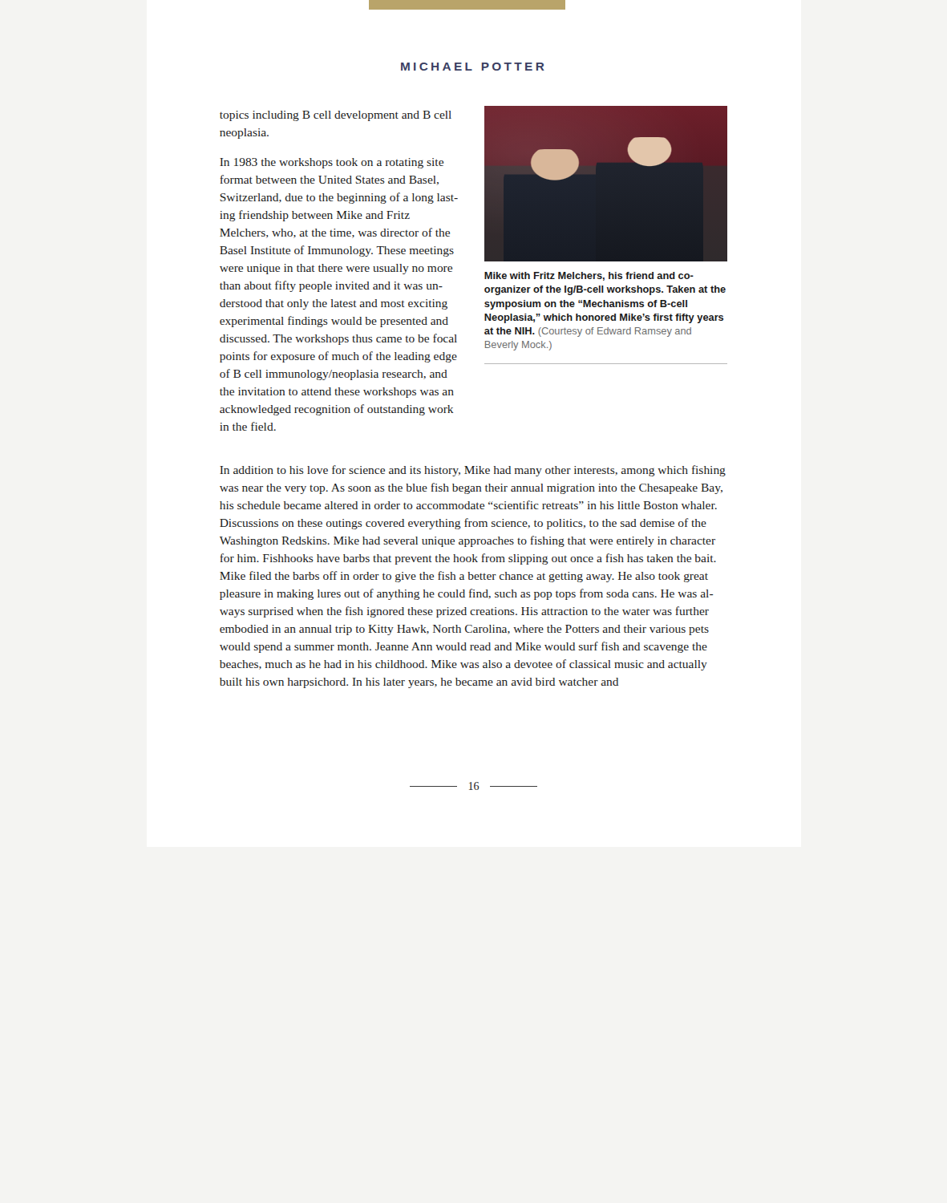Michael Potter
topics including B cell development and B cell neoplasia.
In 1983 the workshops took on a rotating site format between the United States and Basel, Switzerland, due to the beginning of a long lasting friendship between Mike and Fritz Melchers, who, at the time, was director of the Basel Institute of Immunology. These meetings were unique in that there were usually no more than about fifty people invited and it was understood that only the latest and most exciting experimental findings would be presented and discussed. The workshops thus came to be focal points for exposure of much of the leading edge of B cell immunology/neoplasia research, and the invitation to attend these workshops was an acknowledged recognition of outstanding work in the field.
Mike with Fritz Melchers, his friend and co-organizer of the Ig/B-cell workshops. Taken at the symposium on the “Mechanisms of B-cell Neoplasia,” which honored Mike’s first fifty years at the NIH. (Courtesy of Edward Ramsey and Beverly Mock.)
In addition to his love for science and its history, Mike had many other interests, among which fishing was near the very top. As soon as the blue fish began their annual migration into the Chesapeake Bay, his schedule became altered in order to accommodate “scientific retreats” in his little Boston whaler. Discussions on these outings covered everything from science, to politics, to the sad demise of the Washington Redskins. Mike had several unique approaches to fishing that were entirely in character for him. Fishhooks have barbs that prevent the hook from slipping out once a fish has taken the bait. Mike filed the barbs off in order to give the fish a better chance at getting away. He also took great pleasure in making lures out of anything he could find, such as pop tops from soda cans. He was always surprised when the fish ignored these prized creations. His attraction to the water was further embodied in an annual trip to Kitty Hawk, North Carolina, where the Potters and their various pets would spend a summer month. Jeanne Ann would read and Mike would surf fish and scavenge the beaches, much as he had in his childhood. Mike was also a devotee of classical music and actually built his own harpsichord. In his later years, he became an avid bird watcher and
16